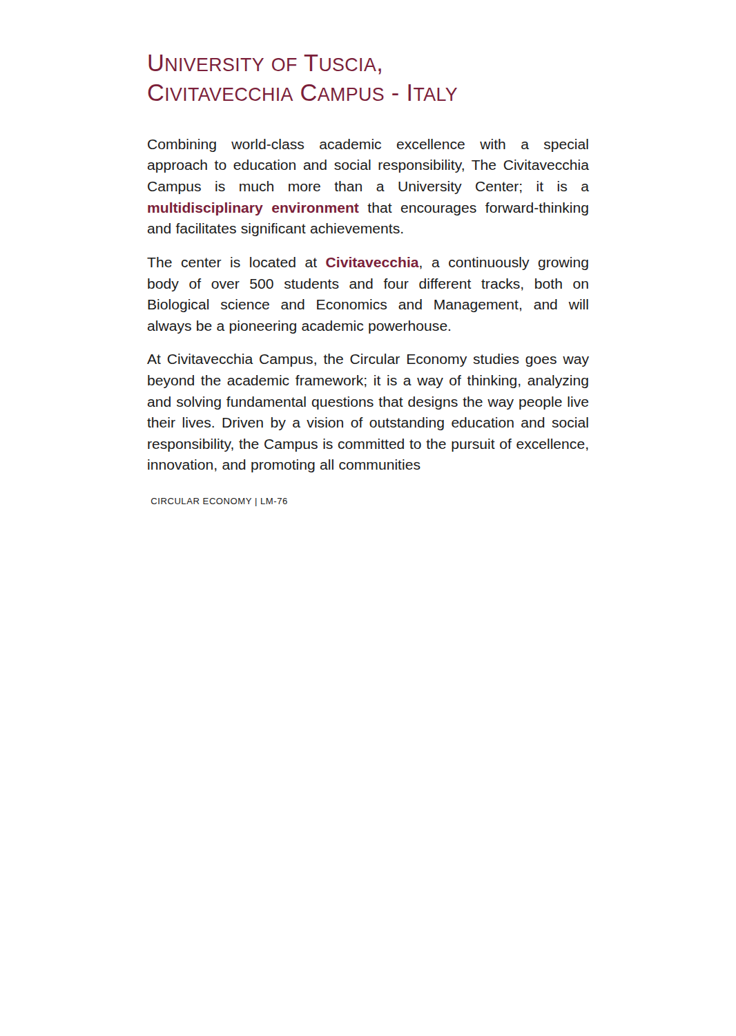University of Tuscia,
Civitavecchia Campus - Italy
Combining world-class academic excellence with a special approach to education and social responsibility, The Civitavecchia Campus is much more than a University Center; it is a multidisciplinary environment that encourages forward-thinking and facilitates significant achievements.
The center is located at Civitavecchia, a continuously growing body of over 500 students and four different tracks, both on Biological science and Economics and Management, and will always be a pioneering academic powerhouse.
At Civitavecchia Campus, the Circular Economy studies goes way beyond the academic framework; it is a way of thinking, analyzing and solving fundamental questions that designs the way people live their lives. Driven by a vision of outstanding education and social responsibility, the Campus is committed to the pursuit of excellence, innovation, and promoting all communities
CIRCULAR ECONOMY | LM-76